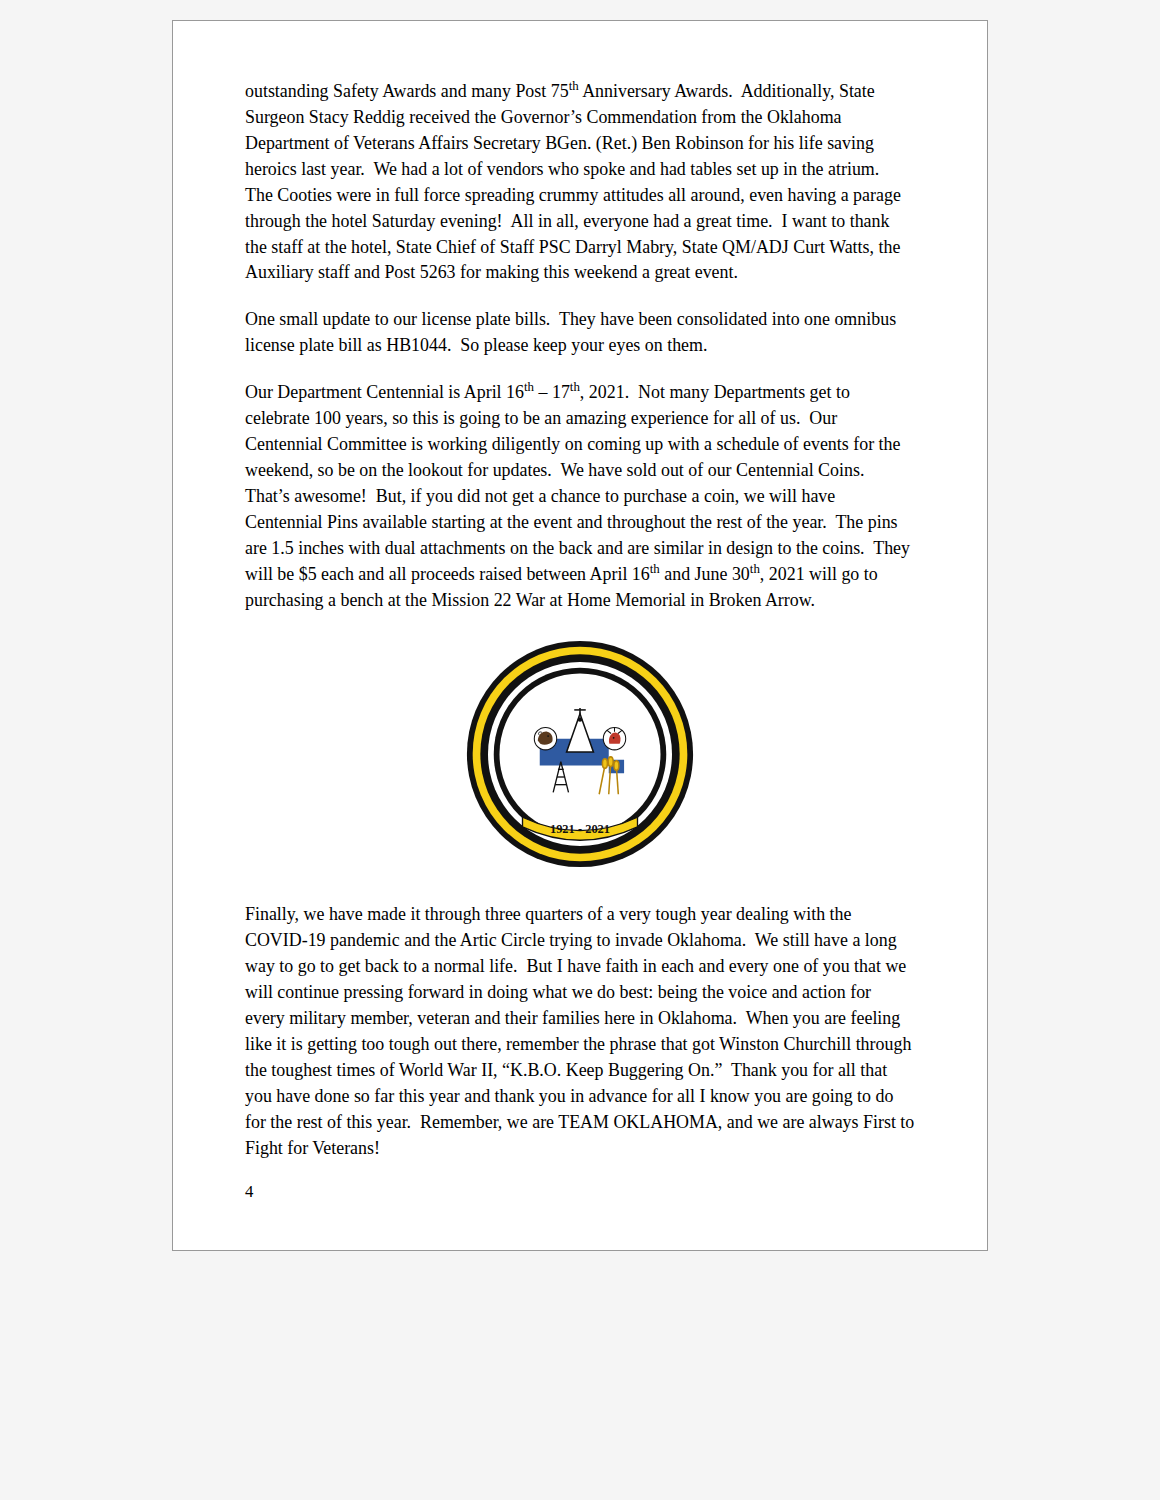outstanding Safety Awards and many Post 75th Anniversary Awards. Additionally, State Surgeon Stacy Reddig received the Governor’s Commendation from the Oklahoma Department of Veterans Affairs Secretary BGen. (Ret.) Ben Robinson for his life saving heroics last year. We had a lot of vendors who spoke and had tables set up in the atrium. The Cooties were in full force spreading crummy attitudes all around, even having a parage through the hotel Saturday evening! All in all, everyone had a great time. I want to thank the staff at the hotel, State Chief of Staff PSC Darryl Mabry, State QM/ADJ Curt Watts, the Auxiliary staff and Post 5263 for making this weekend a great event.
One small update to our license plate bills. They have been consolidated into one omnibus license plate bill as HB1044. So please keep your eyes on them.
Our Department Centennial is April 16th – 17th, 2021. Not many Departments get to celebrate 100 years, so this is going to be an amazing experience for all of us. Our Centennial Committee is working diligently on coming up with a schedule of events for the weekend, so be on the lookout for updates. We have sold out of our Centennial Coins. That’s awesome! But, if you did not get a chance to purchase a coin, we will have Centennial Pins available starting at the event and throughout the rest of the year. The pins are 1.5 inches with dual attachments on the back and are similar in design to the coins. They will be $5 each and all proceeds raised between April 16th and June 30th, 2021 will go to purchasing a bench at the Mission 22 War at Home Memorial in Broken Arrow.
VFW DEPARTMENT OF OKLAHOMA CENTENNIAL 1921 - 2021
Finally, we have made it through three quarters of a very tough year dealing with the COVID-19 pandemic and the Artic Circle trying to invade Oklahoma. We still have a long way to go to get back to a normal life. But I have faith in each and every one of you that we will continue pressing forward in doing what we do best: being the voice and action for every military member, veteran and their families here in Oklahoma. When you are feeling like it is getting too tough out there, remember the phrase that got Winston Churchill through the toughest times of World War II, “K.B.O. Keep Buggering On.” Thank you for all that you have done so far this year and thank you in advance for all I know you are going to do for the rest of this year. Remember, we are TEAM OKLAHOMA, and we are always First to Fight for Veterans!
4